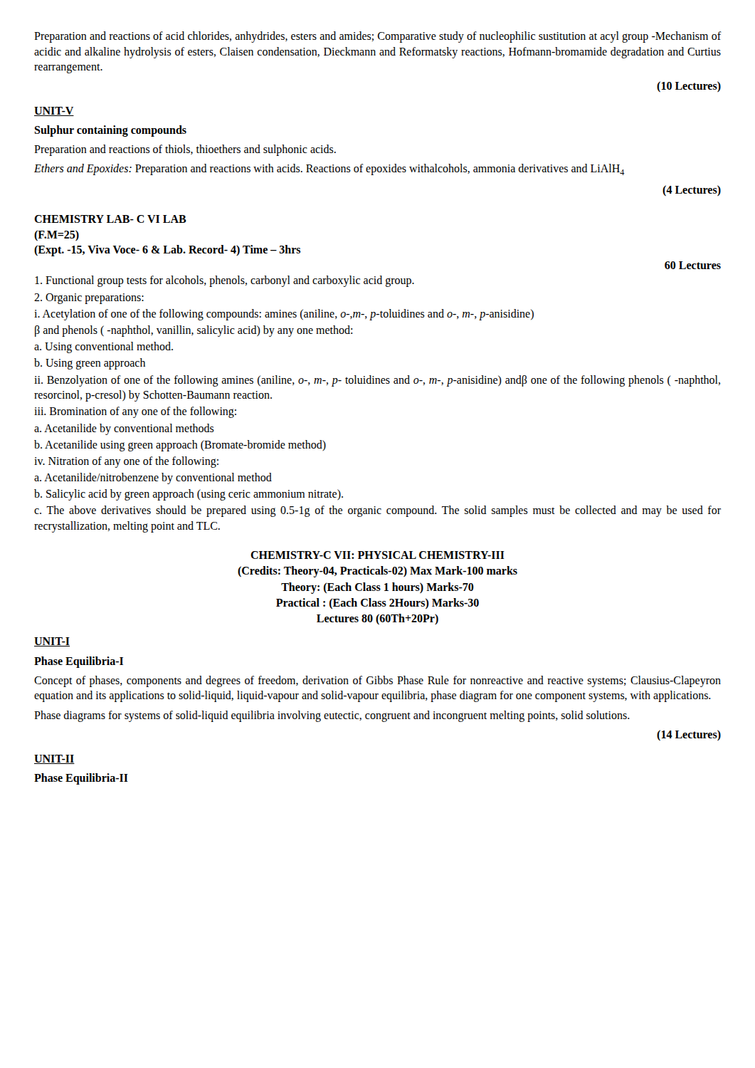Preparation and reactions of acid chlorides, anhydrides, esters and amides; Comparative study of nucleophilic sustitution at acyl group -Mechanism of acidic and alkaline hydrolysis of esters, Claisen condensation, Dieckmann and Reformatsky reactions, Hofmann-bromamide degradation and Curtius rearrangement.
(10 Lectures)
UNIT-V
Sulphur containing compounds
Preparation and reactions of thiols, thioethers and sulphonic acids.
Ethers and Epoxides: Preparation and reactions with acids. Reactions of epoxides withalcohols, ammonia derivatives and LiAlH4
(4 Lectures)
CHEMISTRY LAB- C VI LAB
(F.M=25)
(Expt. -15, Viva Voce- 6 & Lab. Record- 4) Time – 3hrs
60 Lectures
1. Functional group tests for alcohols, phenols, carbonyl and carboxylic acid group.
2. Organic preparations:
i. Acetylation of one of the following compounds: amines (aniline, o-,m-, p-toluidines and o-, m-, p-anisidine)
β and phenols ( -naphthol, vanillin, salicylic acid) by any one method:
a. Using conventional method.
b. Using green approach
ii. Benzolyation of one of the following amines (aniline, o-, m-, p- toluidines and o-, m-, p-anisidine) andβ one of the following phenols ( -naphthol, resorcinol, p-cresol) by Schotten-Baumann reaction.
iii. Bromination of any one of the following:
a. Acetanilide by conventional methods
b. Acetanilide using green approach (Bromate-bromide method)
iv. Nitration of any one of the following:
a. Acetanilide/nitrobenzene by conventional method
b. Salicylic acid by green approach (using ceric ammonium nitrate).
c. The above derivatives should be prepared using 0.5-1g of the organic compound. The solid samples must be collected and may be used for recrystallization, melting point and TLC.
CHEMISTRY-C VII: PHYSICAL CHEMISTRY-III
(Credits: Theory-04, Practicals-02) Max Mark-100 marks
Theory: (Each Class 1 hours) Marks-70
Practical : (Each Class 2Hours) Marks-30
Lectures 80 (60Th+20Pr)
UNIT-I
Phase Equilibria-I
Concept of phases, components and degrees of freedom, derivation of Gibbs Phase Rule for nonreactive and reactive systems; Clausius-Clapeyron equation and its applications to solid-liquid, liquid-vapour and solid-vapour equilibria, phase diagram for one component systems, with applications.
Phase diagrams for systems of solid-liquid equilibria involving eutectic, congruent and incongruent melting points, solid solutions.
(14 Lectures)
UNIT-II
Phase Equilibria-II